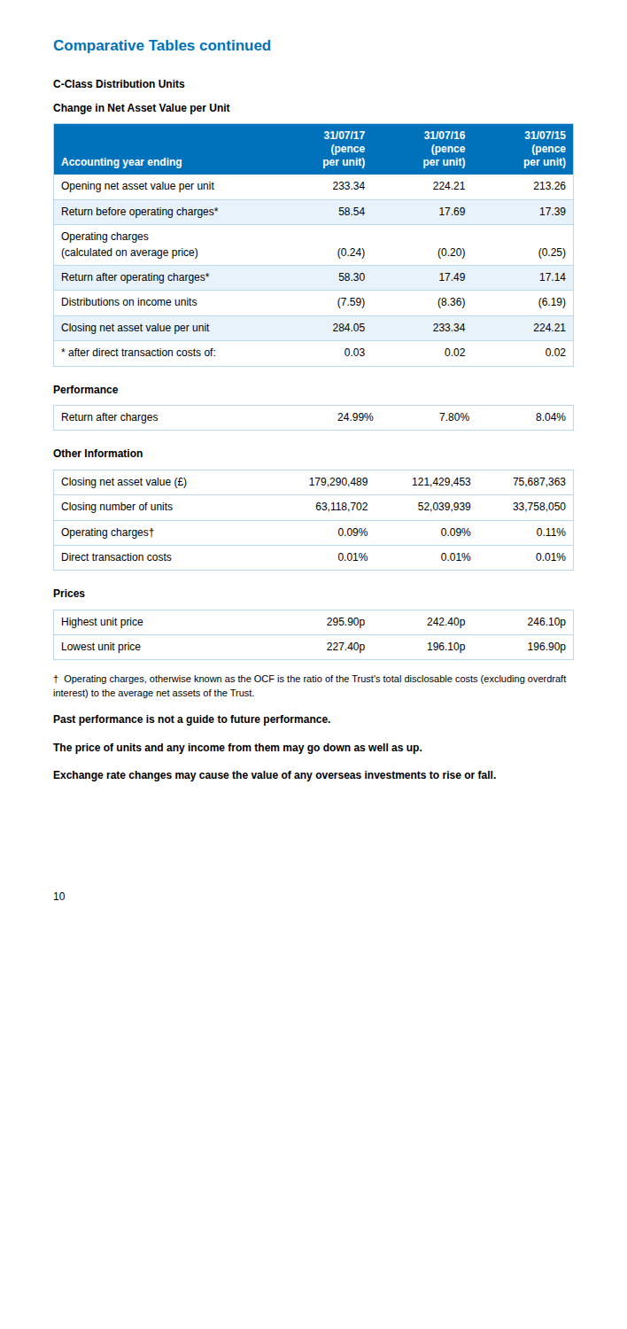Comparative Tables continued
C-Class Distribution Units
Change in Net Asset Value per Unit
| Accounting year ending | 31/07/17 (pence per unit) | 31/07/16 (pence per unit) | 31/07/15 (pence per unit) |
| --- | --- | --- | --- |
| Opening net asset value per unit | 233.34 | 224.21 | 213.26 |
| Return before operating charges* | 58.54 | 17.69 | 17.39 |
| Operating charges (calculated on average price) | (0.24) | (0.20) | (0.25) |
| Return after operating charges* | 58.30 | 17.49 | 17.14 |
| Distributions on income units | (7.59) | (8.36) | (6.19) |
| Closing net asset value per unit | 284.05 | 233.34 | 224.21 |
| * after direct transaction costs of: | 0.03 | 0.02 | 0.02 |
Performance
| Return after charges | 24.99% | 7.80% | 8.04% |
Other Information
| Closing net asset value (£) | 179,290,489 | 121,429,453 | 75,687,363 |
| Closing number of units | 63,118,702 | 52,039,939 | 33,758,050 |
| Operating charges† | 0.09% | 0.09% | 0.11% |
| Direct transaction costs | 0.01% | 0.01% | 0.01% |
Prices
| Highest unit price | 295.90p | 242.40p | 246.10p |
| Lowest unit price | 227.40p | 196.10p | 196.90p |
† Operating charges, otherwise known as the OCF is the ratio of the Trust's total disclosable costs (excluding overdraft interest) to the average net assets of the Trust.
Past performance is not a guide to future performance.
The price of units and any income from them may go down as well as up.
Exchange rate changes may cause the value of any overseas investments to rise or fall.
10